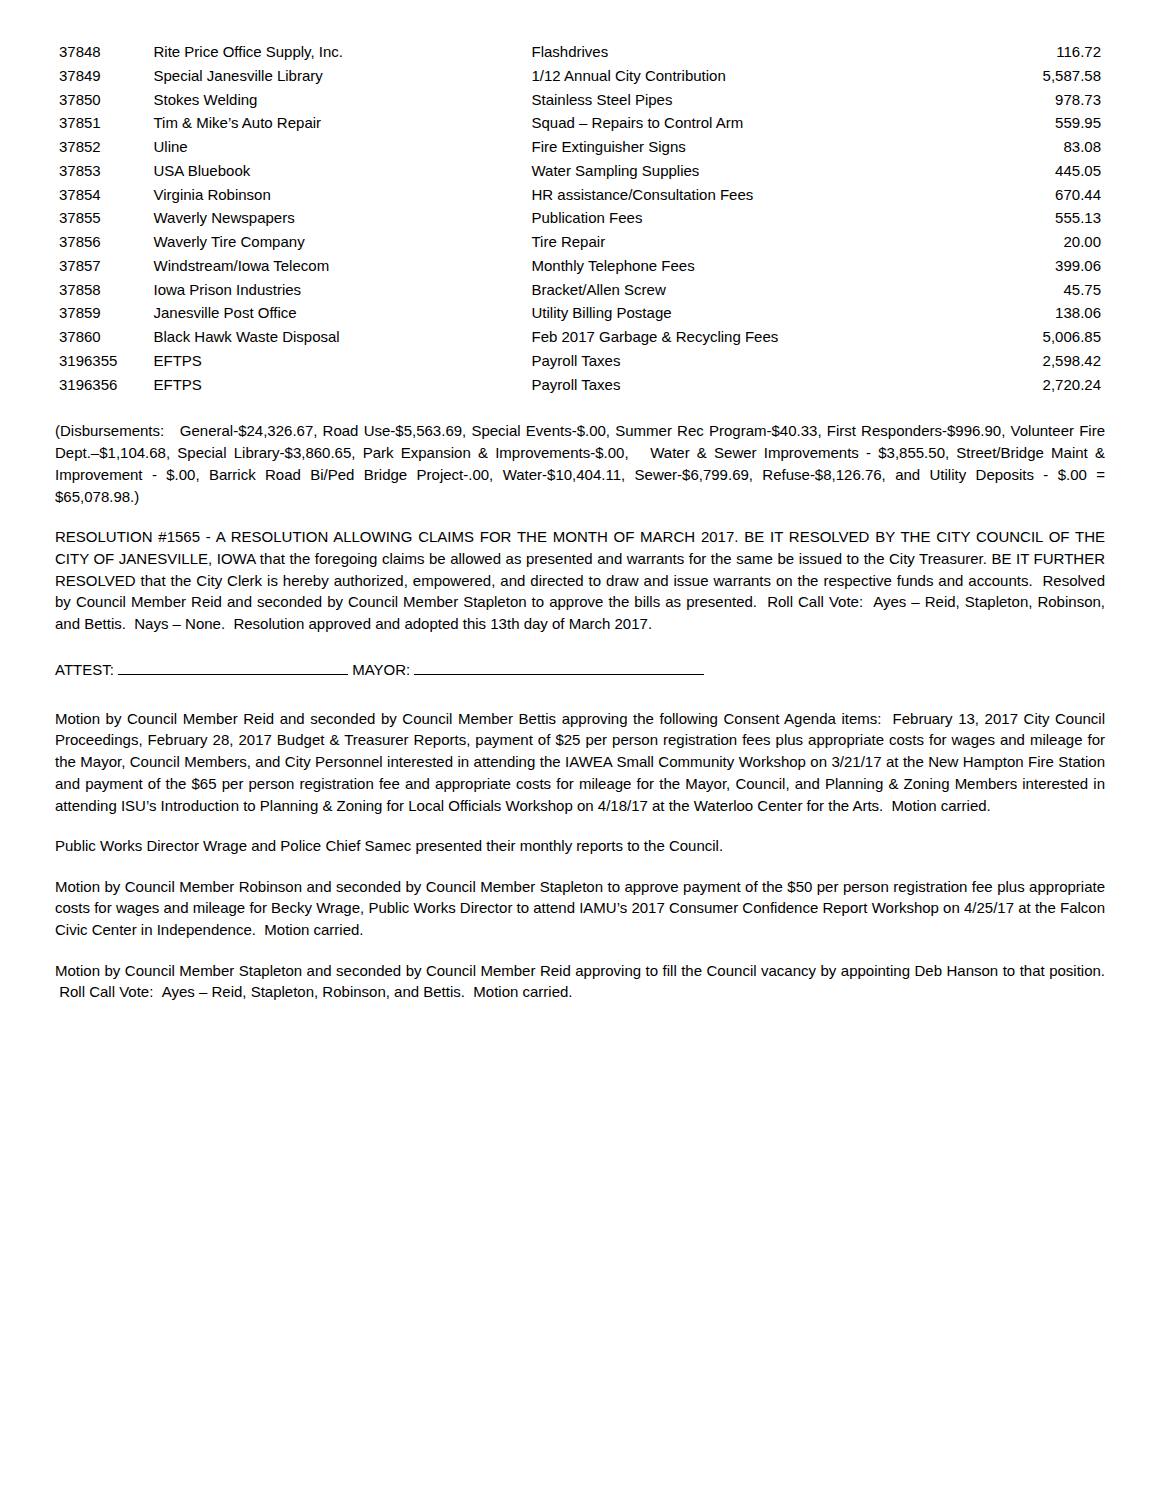| 37848 | Rite Price Office Supply, Inc. | Flashdrives | 116.72 |
| 37849 | Special Janesville Library | 1/12 Annual City Contribution | 5,587.58 |
| 37850 | Stokes Welding | Stainless Steel Pipes | 978.73 |
| 37851 | Tim & Mike’s Auto Repair | Squad – Repairs to Control Arm | 559.95 |
| 37852 | Uline | Fire Extinguisher Signs | 83.08 |
| 37853 | USA Bluebook | Water Sampling Supplies | 445.05 |
| 37854 | Virginia Robinson | HR assistance/Consultation Fees | 670.44 |
| 37855 | Waverly Newspapers | Publication Fees | 555.13 |
| 37856 | Waverly Tire Company | Tire Repair | 20.00 |
| 37857 | Windstream/Iowa Telecom | Monthly Telephone Fees | 399.06 |
| 37858 | Iowa Prison Industries | Bracket/Allen Screw | 45.75 |
| 37859 | Janesville Post Office | Utility Billing Postage | 138.06 |
| 37860 | Black Hawk Waste Disposal | Feb 2017 Garbage & Recycling Fees | 5,006.85 |
| 3196355 | EFTPS | Payroll Taxes | 2,598.42 |
| 3196356 | EFTPS | Payroll Taxes | 2,720.24 |
(Disbursements: General-$24,326.67, Road Use-$5,563.69, Special Events-$.00, Summer Rec Program-$40.33, First Responders-$996.90, Volunteer Fire Dept.–$1,104.68, Special Library-$3,860.65, Park Expansion & Improvements-$.00, Water & Sewer Improvements - $3,855.50, Street/Bridge Maint & Improvement - $.00, Barrick Road Bi/Ped Bridge Project-.00, Water-$10,404.11, Sewer-$6,799.69, Refuse-$8,126.76, and Utility Deposits - $.00 = $65,078.98.)
RESOLUTION #1565 - A RESOLUTION ALLOWING CLAIMS FOR THE MONTH OF MARCH 2017. BE IT RESOLVED BY THE CITY COUNCIL OF THE CITY OF JANESVILLE, IOWA that the foregoing claims be allowed as presented and warrants for the same be issued to the City Treasurer. BE IT FURTHER RESOLVED that the City Clerk is hereby authorized, empowered, and directed to draw and issue warrants on the respective funds and accounts. Resolved by Council Member Reid and seconded by Council Member Stapleton to approve the bills as presented. Roll Call Vote: Ayes – Reid, Stapleton, Robinson, and Bettis. Nays – None. Resolution approved and adopted this 13th day of March 2017.
ATTEST: MAYOR:
Motion by Council Member Reid and seconded by Council Member Bettis approving the following Consent Agenda items: February 13, 2017 City Council Proceedings, February 28, 2017 Budget & Treasurer Reports, payment of $25 per person registration fees plus appropriate costs for wages and mileage for the Mayor, Council Members, and City Personnel interested in attending the IAWEA Small Community Workshop on 3/21/17 at the New Hampton Fire Station and payment of the $65 per person registration fee and appropriate costs for mileage for the Mayor, Council, and Planning & Zoning Members interested in attending ISU’s Introduction to Planning & Zoning for Local Officials Workshop on 4/18/17 at the Waterloo Center for the Arts. Motion carried.
Public Works Director Wrage and Police Chief Samec presented their monthly reports to the Council.
Motion by Council Member Robinson and seconded by Council Member Stapleton to approve payment of the $50 per person registration fee plus appropriate costs for wages and mileage for Becky Wrage, Public Works Director to attend IAMU’s 2017 Consumer Confidence Report Workshop on 4/25/17 at the Falcon Civic Center in Independence. Motion carried.
Motion by Council Member Stapleton and seconded by Council Member Reid approving to fill the Council vacancy by appointing Deb Hanson to that position. Roll Call Vote: Ayes – Reid, Stapleton, Robinson, and Bettis. Motion carried.